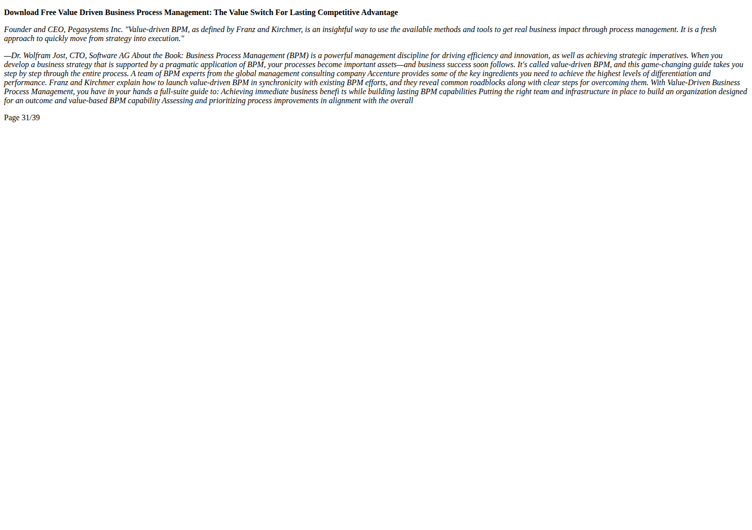Download Free Value Driven Business Process Management: The Value Switch For Lasting Competitive Advantage
Founder and CEO, Pegasystems Inc. "Value-driven BPM, as defined by Franz and Kirchmer, is an insightful way to use the available methods and tools to get real business impact through process management. It is a fresh approach to quickly move from strategy into execution."
—Dr. Wolfram Jost, CTO, Software AG About the Book: Business Process Management (BPM) is a powerful management discipline for driving efficiency and innovation, as well as achieving strategic imperatives. When you develop a business strategy that is supported by a pragmatic application of BPM, your processes become important assets—and business success soon follows. It's called value-driven BPM, and this game-changing guide takes you step by step through the entire process. A team of BPM experts from the global management consulting company Accenture provides some of the key ingredients you need to achieve the highest levels of differentiation and performance. Franz and Kirchmer explain how to launch value-driven BPM in synchronicity with existing BPM efforts, and they reveal common roadblocks along with clear steps for overcoming them. With Value-Driven Business Process Management, you have in your hands a full-suite guide to: Achieving immediate business benefi ts while building lasting BPM capabilities Putting the right team and infrastructure in place to build an organization designed for an outcome and value-based BPM capability Assessing and prioritizing process improvements in alignment with the overall
Page 31/39